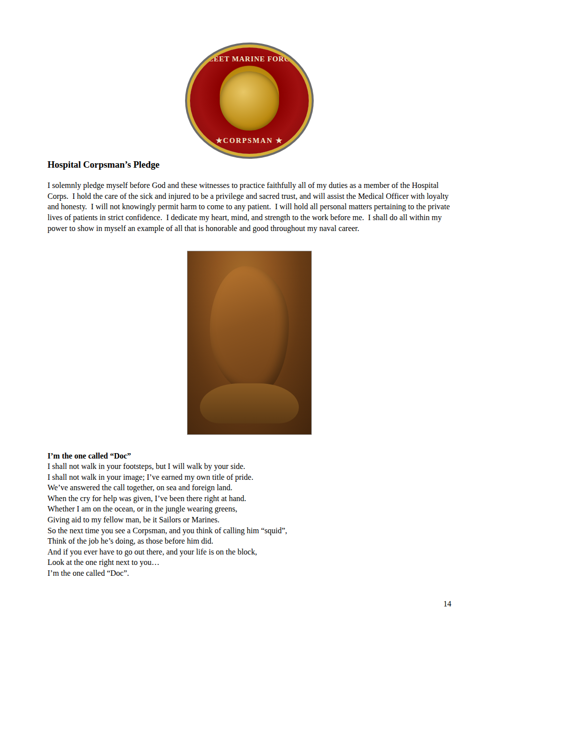Hospital Corpsman’s Pledge
I solemnly pledge myself before God and these witnesses to practice faithfully all of my duties as a member of the Hospital Corps. I hold the care of the sick and injured to be a privilege and sacred trust, and will assist the Medical Officer with loyalty and honesty. I will not knowingly permit harm to come to any patient. I will hold all personal matters pertaining to the private lives of patients in strict confidence. I dedicate my heart, mind, and strength to the work before me. I shall do all within my power to show in myself an example of all that is honorable and good throughout my naval career.
I’m the one called “Doc”
I shall not walk in your footsteps, but I will walk by your side.
I shall not walk in your image; I’ve earned my own title of pride.
We’ve answered the call together, on sea and foreign land.
When the cry for help was given, I’ve been there right at hand.
Whether I am on the ocean, or in the jungle wearing greens,
Giving aid to my fellow man, be it Sailors or Marines.
So the next time you see a Corpsman, and you think of calling him “squid”,
Think of the job he’s doing, as those before him did.
And if you ever have to go out there, and your life is on the block,
Look at the one right next to you…
I’m the one called “Doc”.
14